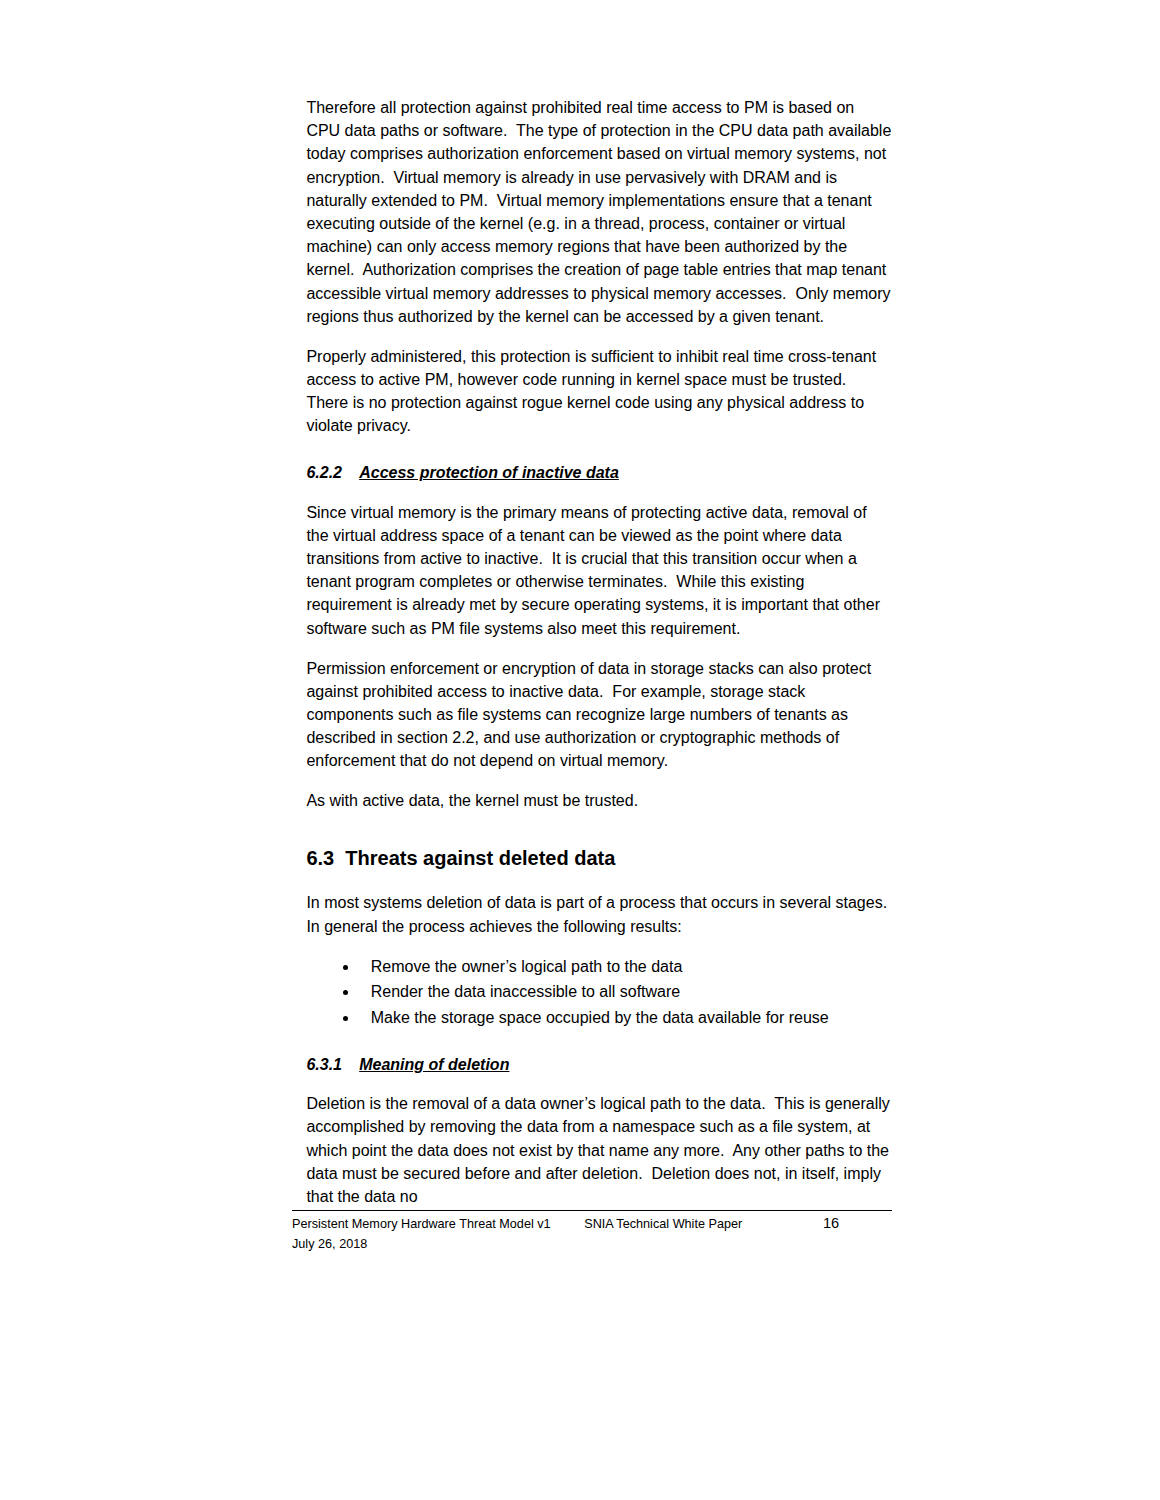Therefore all protection against prohibited real time access to PM is based on CPU data paths or software. The type of protection in the CPU data path available today comprises authorization enforcement based on virtual memory systems, not encryption. Virtual memory is already in use pervasively with DRAM and is naturally extended to PM. Virtual memory implementations ensure that a tenant executing outside of the kernel (e.g. in a thread, process, container or virtual machine) can only access memory regions that have been authorized by the kernel. Authorization comprises the creation of page table entries that map tenant accessible virtual memory addresses to physical memory accesses. Only memory regions thus authorized by the kernel can be accessed by a given tenant.
Properly administered, this protection is sufficient to inhibit real time cross-tenant access to active PM, however code running in kernel space must be trusted. There is no protection against rogue kernel code using any physical address to violate privacy.
6.2.2 Access protection of inactive data
Since virtual memory is the primary means of protecting active data, removal of the virtual address space of a tenant can be viewed as the point where data transitions from active to inactive. It is crucial that this transition occur when a tenant program completes or otherwise terminates. While this existing requirement is already met by secure operating systems, it is important that other software such as PM file systems also meet this requirement.
Permission enforcement or encryption of data in storage stacks can also protect against prohibited access to inactive data. For example, storage stack components such as file systems can recognize large numbers of tenants as described in section 2.2, and use authorization or cryptographic methods of enforcement that do not depend on virtual memory.
As with active data, the kernel must be trusted.
6.3 Threats against deleted data
In most systems deletion of data is part of a process that occurs in several stages. In general the process achieves the following results:
Remove the owner’s logical path to the data
Render the data inaccessible to all software
Make the storage space occupied by the data available for reuse
6.3.1 Meaning of deletion
Deletion is the removal of a data owner’s logical path to the data. This is generally accomplished by removing the data from a namespace such as a file system, at which point the data does not exist by that name any more. Any other paths to the data must be secured before and after deletion. Deletion does not, in itself, imply that the data no
Persistent Memory Hardware Threat Model v1 SNIA Technical White Paper
16
July 26, 2018